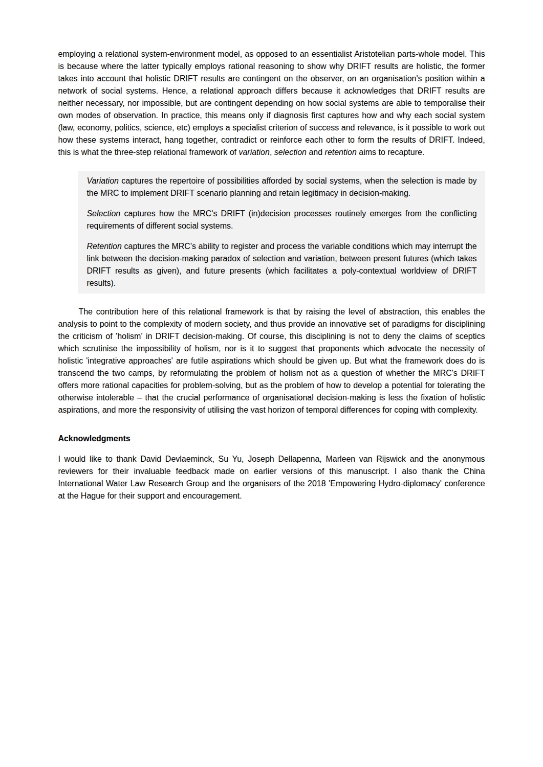employing a relational system-environment model, as opposed to an essentialist Aristotelian parts-whole model. This is because where the latter typically employs rational reasoning to show why DRIFT results are holistic, the former takes into account that holistic DRIFT results are contingent on the observer, on an organisation's position within a network of social systems. Hence, a relational approach differs because it acknowledges that DRIFT results are neither necessary, nor impossible, but are contingent depending on how social systems are able to temporalise their own modes of observation. In practice, this means only if diagnosis first captures how and why each social system (law, economy, politics, science, etc) employs a specialist criterion of success and relevance, is it possible to work out how these systems interact, hang together, contradict or reinforce each other to form the results of DRIFT. Indeed, this is what the three-step relational framework of variation, selection and retention aims to recapture.
Variation captures the repertoire of possibilities afforded by social systems, when the selection is made by the MRC to implement DRIFT scenario planning and retain legitimacy in decision-making.
Selection captures how the MRC's DRIFT (in)decision processes routinely emerges from the conflicting requirements of different social systems.
Retention captures the MRC's ability to register and process the variable conditions which may interrupt the link between the decision-making paradox of selection and variation, between present futures (which takes DRIFT results as given), and future presents (which facilitates a poly-contextual worldview of DRIFT results).
The contribution here of this relational framework is that by raising the level of abstraction, this enables the analysis to point to the complexity of modern society, and thus provide an innovative set of paradigms for disciplining the criticism of 'holism' in DRIFT decision-making. Of course, this disciplining is not to deny the claims of sceptics which scrutinise the impossibility of holism, nor is it to suggest that proponents which advocate the necessity of holistic 'integrative approaches' are futile aspirations which should be given up. But what the framework does do is transcend the two camps, by reformulating the problem of holism not as a question of whether the MRC's DRIFT offers more rational capacities for problem-solving, but as the problem of how to develop a potential for tolerating the otherwise intolerable – that the crucial performance of organisational decision-making is less the fixation of holistic aspirations, and more the responsivity of utilising the vast horizon of temporal differences for coping with complexity.
Acknowledgments
I would like to thank David Devlaeminck, Su Yu, Joseph Dellapenna, Marleen van Rijswick and the anonymous reviewers for their invaluable feedback made on earlier versions of this manuscript. I also thank the China International Water Law Research Group and the organisers of the 2018 'Empowering Hydro-diplomacy' conference at the Hague for their support and encouragement.